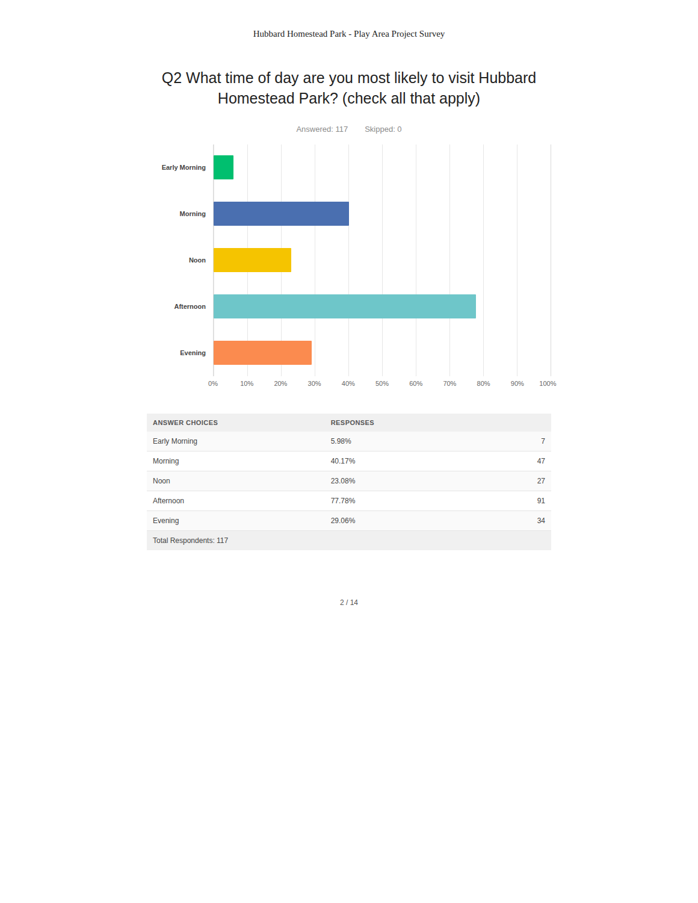Hubbard Homestead Park - Play Area Project Survey
Q2 What time of day are you most likely to visit Hubbard Homestead Park? (check all that apply)
Answered: 117 Skipped: 0
Early Morning
Morning
Noon
Afternoon
Evening
0% 10% 20% 30% 40% 50% 60% 70% 80% 90% 100%
| ANSWER CHOICES | RESPONSES |
| --- | --- |
| Early Morning | 5.98% | 7 |
| Morning | 40.17% | 47 |
| Noon | 23.08% | 27 |
| Afternoon | 77.78% | 91 |
| Evening | 29.06% | 34 |
| Total Respondents: 117 | | |
2 / 14